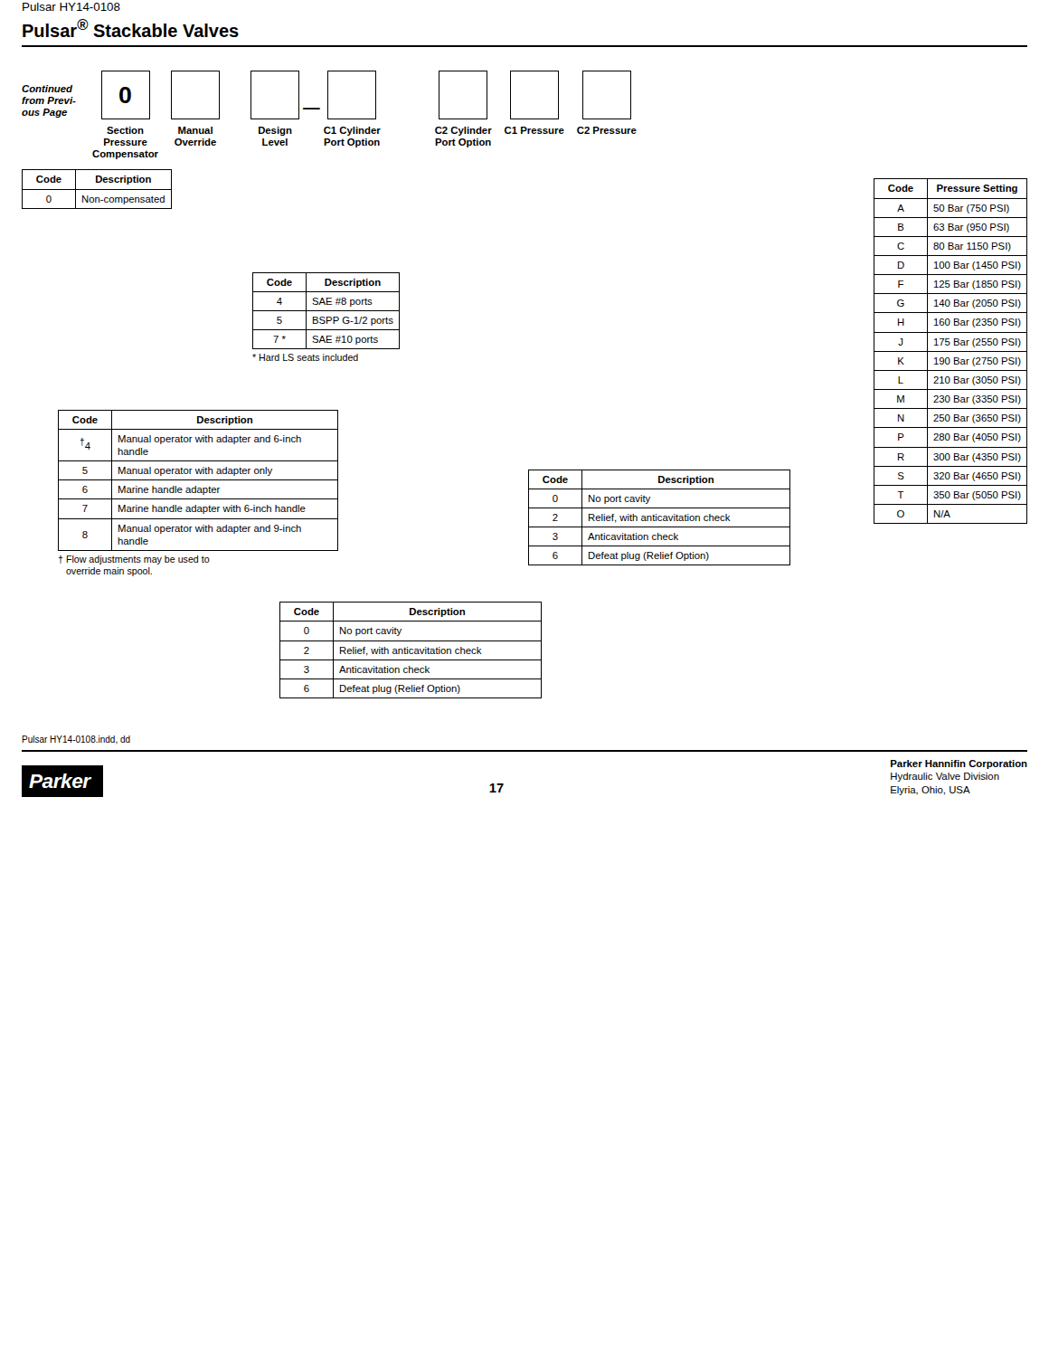Pulsar HY14-0108
Pulsar® Stackable Valves
Continued
from Previ-
ous Page
0
Section
Pressure
Compensator
Manual
Override
Design
Level
—
C1 Cylinder
Port Option
C2 Cylinder
Port Option
C1 Pressure
C2 Pressure
| Code | Pressure Setting |
| --- | --- |
| A | 50 Bar (750 PSI) |
| B | 63 Bar (950 PSI) |
| C | 80 Bar 1150 PSI) |
| D | 100 Bar (1450 PSI) |
| F | 125 Bar (1850 PSI) |
| G | 140 Bar (2050 PSI) |
| H | 160 Bar (2350 PSI) |
| J | 175 Bar (2550 PSI) |
| K | 190 Bar (2750 PSI) |
| L | 210 Bar (3050 PSI) |
| M | 230 Bar (3350 PSI) |
| N | 250 Bar (3650 PSI) |
| P | 280 Bar (4050 PSI) |
| R | 300 Bar (4350 PSI) |
| S | 320 Bar (4650 PSI) |
| T | 350 Bar (5050 PSI) |
| O | N/A |
| Code | Description |
| --- | --- |
| 0 | Non-compensated |
| Code | Description |
| --- | --- |
| 4 | SAE #8 ports |
| 5 | BSPP G-1/2 ports |
| 7 * | SAE #10 ports |
* Hard LS seats included
| Code | Description |
| --- | --- |
| † 4 | Manual operator with adapter and 6-inch handle |
| 5 | Manual operator with adapter only |
| 6 | Marine handle adapter |
| 7 | Marine handle adapter with 6-inch handle |
| 8 | Manual operator with adapter and 9-inch handle |
† Flow adjustments may be used to
override main spool.
| Code | Description |
| --- | --- |
| 0 | No port cavity |
| 2 | Relief, with anticavitation check |
| 3 | Anticavitation check |
| 6 | Defeat plug (Relief Option) |
| Code | Description |
| --- | --- |
| 0 | No port cavity |
| 2 | Relief, with anticavitation check |
| 3 | Anticavitation check |
| 6 | Defeat plug (Relief Option) |
Pulsar HY14-0108.indd, dd
Parker
17
Parker Hannifin Corporation
Hydraulic Valve Division
Elyria, Ohio, USA